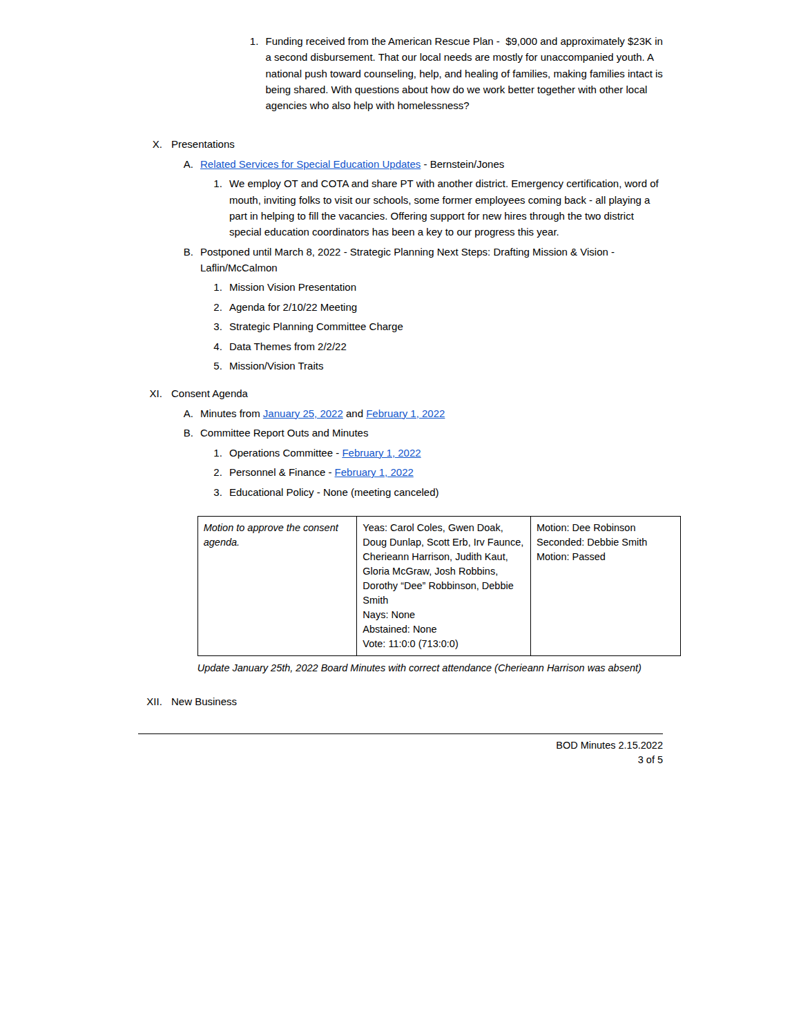Funding received from the American Rescue Plan - $9,000 and approximately $23K in a second disbursement. That our local needs are mostly for unaccompanied youth. A national push toward counseling, help, and healing of families, making families intact is being shared. With questions about how do we work better together with other local agencies who also help with homelessness?
Presentations
Related Services for Special Education Updates - Bernstein/Jones
We employ OT and COTA and share PT with another district. Emergency certification, word of mouth, inviting folks to visit our schools, some former employees coming back - all playing a part in helping to fill the vacancies. Offering support for new hires through the two district special education coordinators has been a key to our progress this year.
Postponed until March 8, 2022 - Strategic Planning Next Steps: Drafting Mission & Vision - Laflin/McCalmon
Mission Vision Presentation
Agenda for 2/10/22 Meeting
Strategic Planning Committee Charge
Data Themes from 2/2/22
Mission/Vision Traits
Consent Agenda
Minutes from January 25, 2022 and February 1, 2022
Committee Report Outs and Minutes
Operations Committee - February 1, 2022
Personnel & Finance - February 1, 2022
Educational Policy - None (meeting canceled)
| Motion to approve the consent agenda. | Yeas: Carol Coles, Gwen Doak, Doug Dunlap, Scott Erb, Irv Faunce, Cherieann Harrison, Judith Kaut, Gloria McGraw, Josh Robbins, Dorothy “Dee” Robbinson, Debbie Smith Nays: None Abstained: None Vote: 11:0:0 (713:0:0) | Motion: Dee Robinson Seconded: Debbie Smith Motion: Passed |
Update January 25th, 2022 Board Minutes with correct attendance (Cherieann Harrison was absent)
New Business
BOD Minutes 2.15.2022
3 of 5